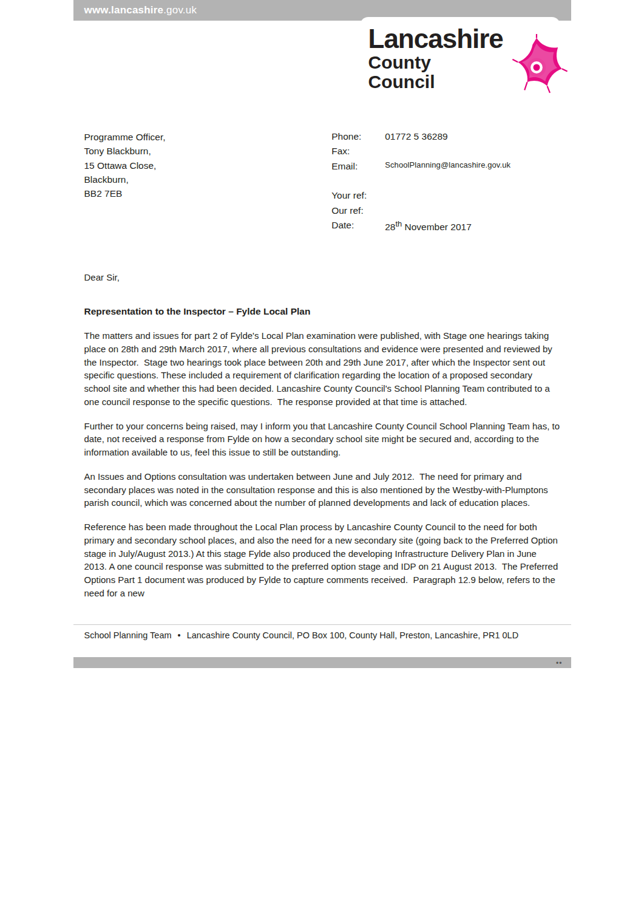www.lancashire.gov.uk
Lancashire County Council
Programme Officer,
Tony Blackburn,
15 Ottawa Close,
Blackburn,
BB2 7EB
| Phone: | 01772 5 36289 |
| Fax: | |
| Email: | SchoolPlanning@lancashire.gov.uk |
| Your ref: | |
| Our ref: | |
| Date: | 28 th November 2017 |
Dear Sir,
Representation to the Inspector – Fylde Local Plan
The matters and issues for part 2 of Fylde's Local Plan examination were published, with Stage one hearings taking place on 28th and 29th March 2017, where all previous consultations and evidence were presented and reviewed by the Inspector. Stage two hearings took place between 20th and 29th June 2017, after which the Inspector sent out specific questions. These included a requirement of clarification regarding the location of a proposed secondary school site and whether this had been decided. Lancashire County Council's School Planning Team contributed to a one council response to the specific questions. The response provided at that time is attached.
Further to your concerns being raised, may I inform you that Lancashire County Council School Planning Team has, to date, not received a response from Fylde on how a secondary school site might be secured and, according to the information available to us, feel this issue to still be outstanding.
An Issues and Options consultation was undertaken between June and July 2012. The need for primary and secondary places was noted in the consultation response and this is also mentioned by the Westby-with-Plumptons parish council, which was concerned about the number of planned developments and lack of education places.
Reference has been made throughout the Local Plan process by Lancashire County Council to the need for both primary and secondary school places, and also the need for a new secondary site (going back to the Preferred Option stage in July/August 2013.) At this stage Fylde also produced the developing Infrastructure Delivery Plan in June 2013. A one council response was submitted to the preferred option stage and IDP on 21 August 2013. The Preferred Options Part 1 document was produced by Fylde to capture comments received. Paragraph 12.9 below, refers to the need for a new
School Planning Team • Lancashire County Council, PO Box 100, County Hall, Preston, Lancashire, PR1 0LD
••